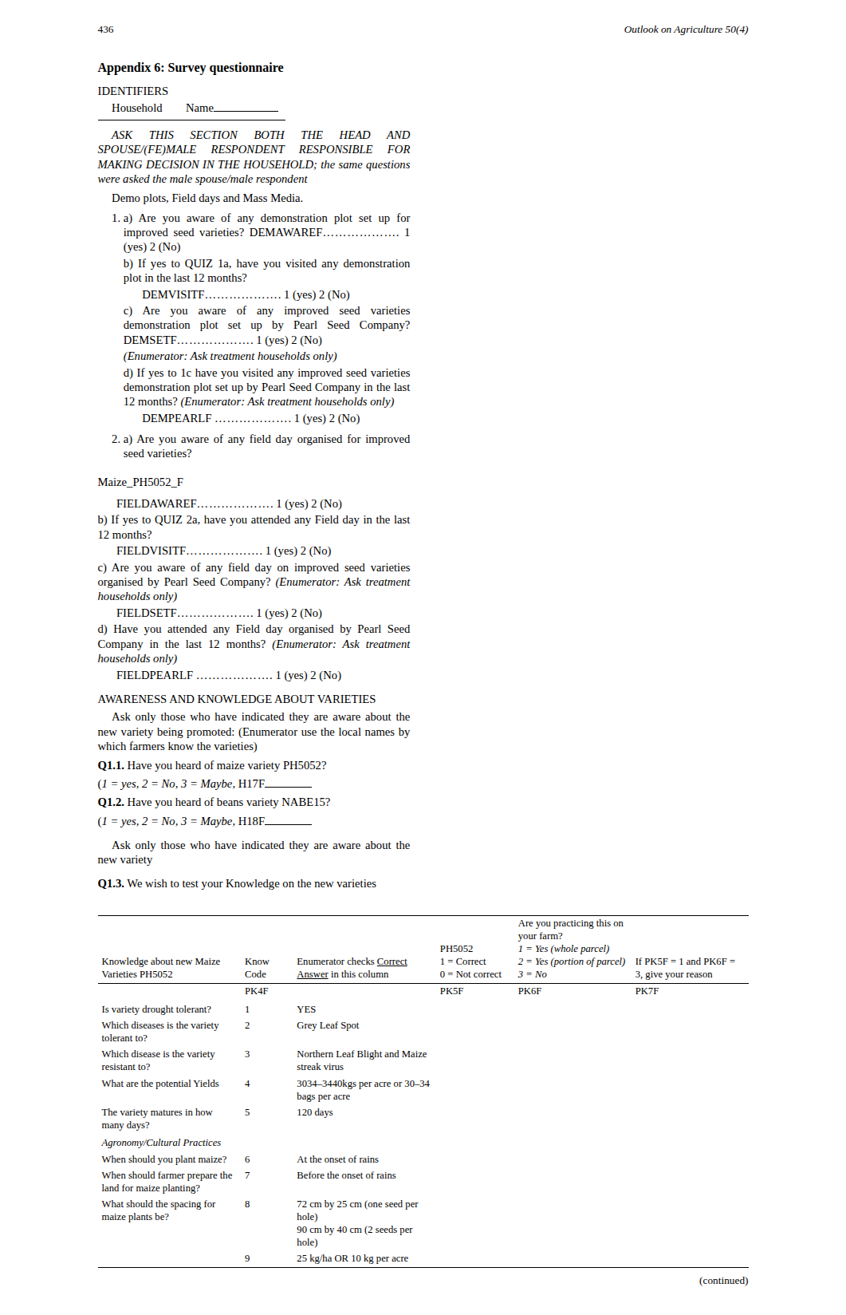436 Outlook on Agriculture 50(4)
Appendix 6: Survey questionnaire
IDENTIFIERS
Household Name
ASK THIS SECTION BOTH THE HEAD AND SPOUSE/(FE)MALE RESPONDENT RESPONSIBLE FOR MAKING DECISION IN THE HOUSEHOLD; the same questions were asked the male spouse/male respondent
Demo plots, Field days and Mass Media.
a) Are you aware of any demonstration plot set up for improved seed varieties? DEMAWAREF………………. 1 (yes) 2 (No)
b) If yes to QUIZ 1a, have you visited any demonstration plot in the last 12 months?
DEMVISITF………………. 1 (yes) 2 (No)
c) Are you aware of any improved seed varieties demonstration plot set up by Pearl Seed Company? DEMSETF………………. 1 (yes) 2 (No)
(Enumerator: Ask treatment households only)
d) If yes to 1c have you visited any improved seed varieties demonstration plot set up by Pearl Seed Company in the last 12 months? (Enumerator: Ask treatment households only)
DEMPEARLF ………………. 1 (yes) 2 (No)
a) Are you aware of any field day organised for improved seed varieties?
Maize_PH5052_F
FIELDAWAREF………………. 1 (yes) 2 (No)
b) If yes to QUIZ 2a, have you attended any Field day in the last 12 months?
FIELDVISITF………………. 1 (yes) 2 (No)
c) Are you aware of any field day on improved seed varieties organised by Pearl Seed Company? (Enumerator: Ask treatment households only)
FIELDSETF………………. 1 (yes) 2 (No)
d) Have you attended any Field day organised by Pearl Seed Company in the last 12 months? (Enumerator: Ask treatment households only)
FIELDPEARLF ………………. 1 (yes) 2 (No)
AWARENESS AND KNOWLEDGE ABOUT VARIETIES
Ask only those who have indicated they are aware about the new variety being promoted: (Enumerator use the local names by which farmers know the varieties)
Q1.1. Have you heard of maize variety PH5052?
(1 = yes, 2 = No, 3 = Maybe, H17F
Q1.2. Have you heard of beans variety NABE15?
(1 = yes, 2 = No, 3 = Maybe, H18F
Ask only those who have indicated they are aware about the new variety
Q1.3. We wish to test your Knowledge on the new varieties
| Knowledge about new Maize Varieties PH5052 | Know Code | Enumerator checks Correct Answer in this column | PH5052 1 = Correct 0 = Not correct | Are you practicing this on your farm? 1 = Yes (whole parcel) 2 = Yes (portion of parcel) 3 = No | If PK5F = 1 and PK6F = 3, give your reason |
| --- | --- | --- | --- | --- | --- |
| | PK4F | | PK5F | PK6F | PK7F |
| Is variety drought tolerant? | 1 | YES | | | |
| Which diseases is the variety tolerant to? | 2 | Grey Leaf Spot | | | |
| Which disease is the variety resistant to? | 3 | Northern Leaf Blight and Maize streak virus | | | |
| What are the potential Yields | 4 | 3034–3440kgs per acre or 30–34 bags per acre | | | |
| The variety matures in how many days? | 5 | 120 days | | | |
| Agronomy/Cultural Practices |
| When should you plant maize? | 6 | At the onset of rains | | | |
| When should farmer prepare the land for maize planting? | 7 | Before the onset of rains | | | |
| What should the spacing for maize plants be? | 8 | 72 cm by 25 cm (one seed per hole) 90 cm by 40 cm (2 seeds per hole) | | | |
| | 9 | 25 kg/ha OR 10 kg per acre | | | |
(continued)